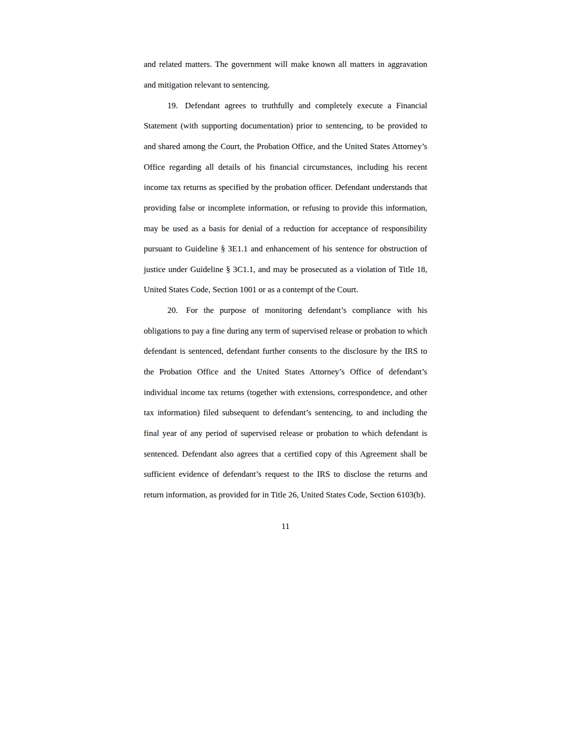and related matters. The government will make known all matters in aggravation and mitigation relevant to sentencing.
19. Defendant agrees to truthfully and completely execute a Financial Statement (with supporting documentation) prior to sentencing, to be provided to and shared among the Court, the Probation Office, and the United States Attorney’s Office regarding all details of his financial circumstances, including his recent income tax returns as specified by the probation officer. Defendant understands that providing false or incomplete information, or refusing to provide this information, may be used as a basis for denial of a reduction for acceptance of responsibility pursuant to Guideline § 3E1.1 and enhancement of his sentence for obstruction of justice under Guideline § 3C1.1, and may be prosecuted as a violation of Title 18, United States Code, Section 1001 or as a contempt of the Court.
20. For the purpose of monitoring defendant’s compliance with his obligations to pay a fine during any term of supervised release or probation to which defendant is sentenced, defendant further consents to the disclosure by the IRS to the Probation Office and the United States Attorney’s Office of defendant’s individual income tax returns (together with extensions, correspondence, and other tax information) filed subsequent to defendant’s sentencing, to and including the final year of any period of supervised release or probation to which defendant is sentenced. Defendant also agrees that a certified copy of this Agreement shall be sufficient evidence of defendant’s request to the IRS to disclose the returns and return information, as provided for in Title 26, United States Code, Section 6103(b).
11